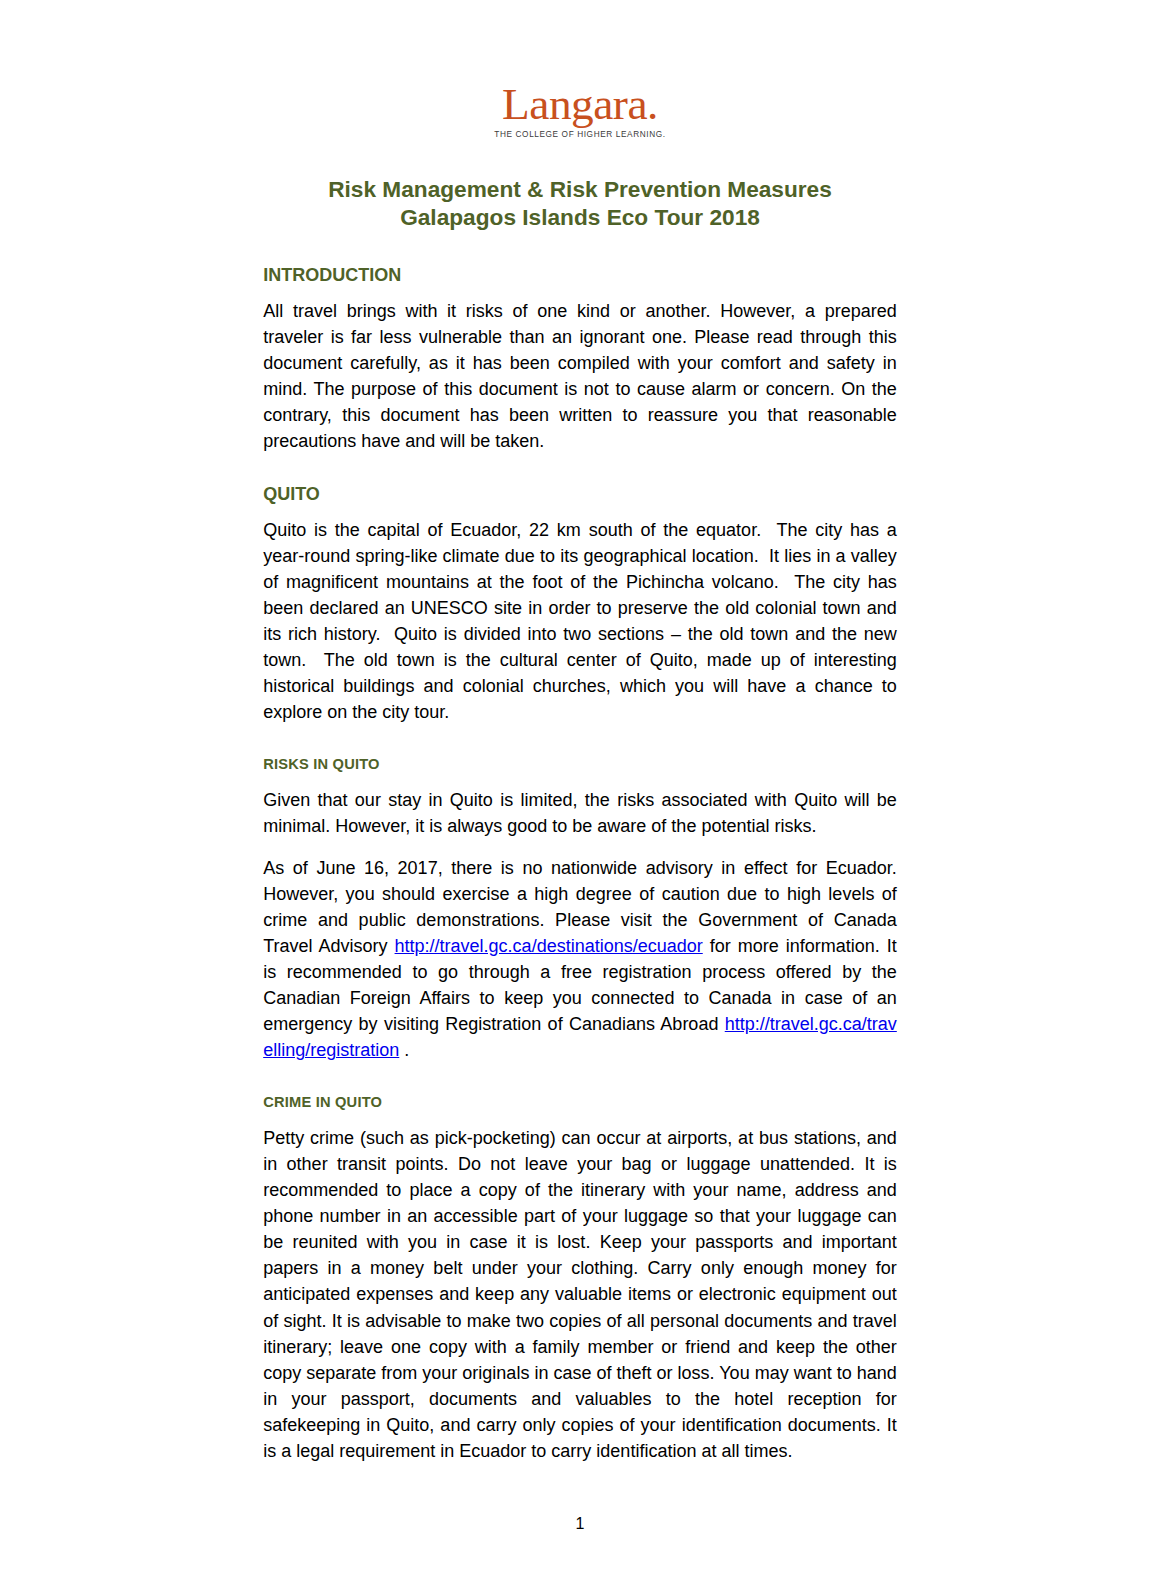Langara.
The College of Higher Learning.
Risk Management & Risk Prevention Measures
Galapagos Islands Eco Tour 2018
INTRODUCTION
All travel brings with it risks of one kind or another. However, a prepared traveler is far less vulnerable than an ignorant one. Please read through this document carefully, as it has been compiled with your comfort and safety in mind. The purpose of this document is not to cause alarm or concern. On the contrary, this document has been written to reassure you that reasonable precautions have and will be taken.
QUITO
Quito is the capital of Ecuador, 22 km south of the equator. The city has a year-round spring-like climate due to its geographical location. It lies in a valley of magnificent mountains at the foot of the Pichincha volcano. The city has been declared an UNESCO site in order to preserve the old colonial town and its rich history. Quito is divided into two sections – the old town and the new town. The old town is the cultural center of Quito, made up of interesting historical buildings and colonial churches, which you will have a chance to explore on the city tour.
RISKS IN QUITO
Given that our stay in Quito is limited, the risks associated with Quito will be minimal. However, it is always good to be aware of the potential risks.
As of June 16, 2017, there is no nationwide advisory in effect for Ecuador. However, you should exercise a high degree of caution due to high levels of crime and public demonstrations. Please visit the Government of Canada Travel Advisory http://travel.gc.ca/destinations/ecuador for more information. It is recommended to go through a free registration process offered by the Canadian Foreign Affairs to keep you connected to Canada in case of an emergency by visiting Registration of Canadians Abroad http://travel.gc.ca/travelling/registration .
CRIME IN QUITO
Petty crime (such as pick-pocketing) can occur at airports, at bus stations, and in other transit points. Do not leave your bag or luggage unattended. It is recommended to place a copy of the itinerary with your name, address and phone number in an accessible part of your luggage so that your luggage can be reunited with you in case it is lost. Keep your passports and important papers in a money belt under your clothing. Carry only enough money for anticipated expenses and keep any valuable items or electronic equipment out of sight. It is advisable to make two copies of all personal documents and travel itinerary; leave one copy with a family member or friend and keep the other copy separate from your originals in case of theft or loss. You may want to hand in your passport, documents and valuables to the hotel reception for safekeeping in Quito, and carry only copies of your identification documents. It is a legal requirement in Ecuador to carry identification at all times.
1